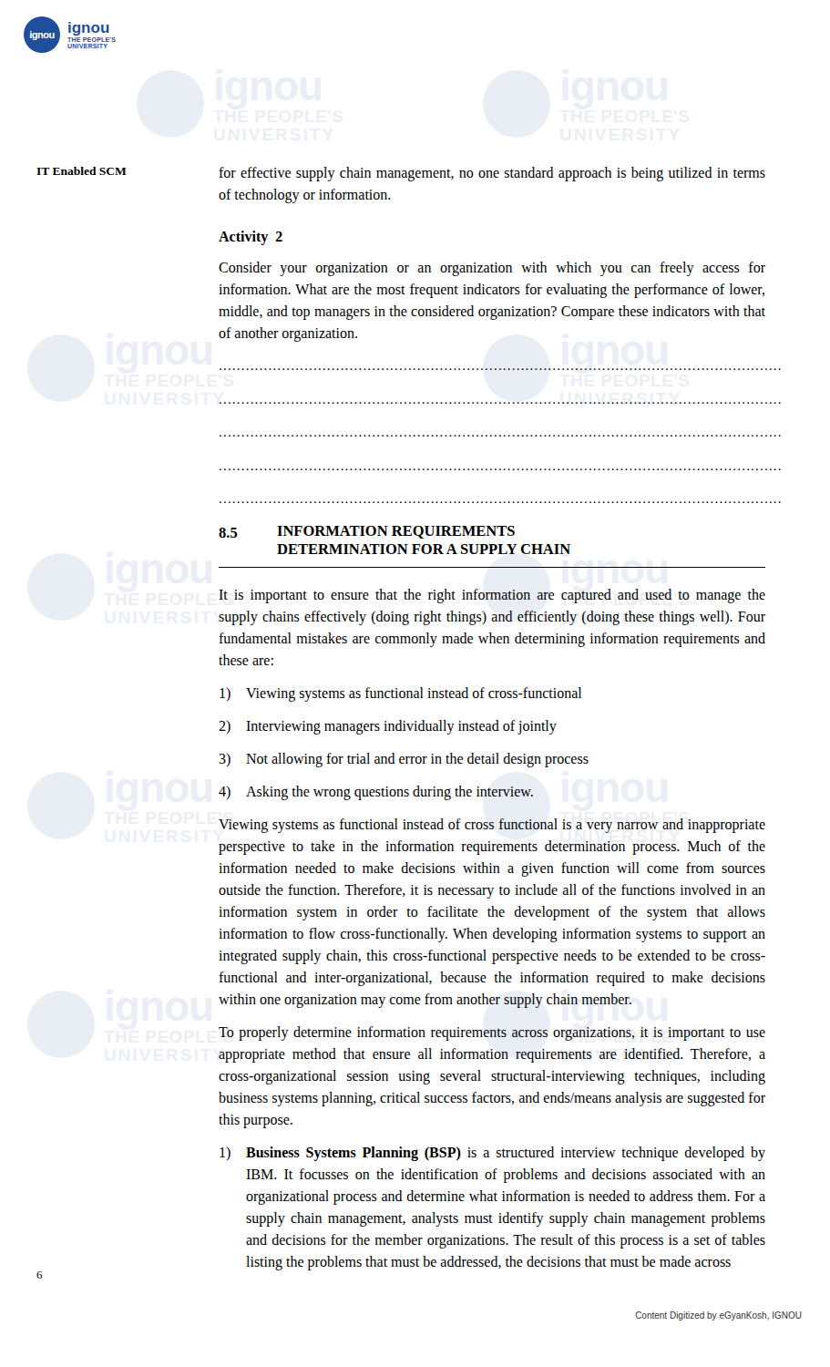ignou
ignou
THE PEOPLE'S
UNIVERSITY
ignou
THE PEOPLE'S
UNIVERSITY
ignou
THE PEOPLE'S
UNIVERSITY
ignou
THE PEOPLE'S
UNIVERSITY
ignou
THE PEOPLE'S
UNIVERSITY
ignou
THE PEOPLE'S
UNIVERSITY
ignou
THE PEOPLE'S
UNIVERSITY
ignou
THE PEOPLE'S
UNIVERSITY
ignou
THE PEOPLE'S
UNIVERSITY
ignou
THE PEOPLE'S
UNIVERSITY
ignou
THE PEOPLE'S
UNIVERSITY
IT Enabled SCM
for effective supply chain management, no one standard approach is being utilized in terms of technology or information.
Activity 2
Consider your organization or an organization with which you can freely access for information. What are the most frequent indicators for evaluating the performance of lower, middle, and top managers in the considered organization? Compare these indicators with that of another organization.
.............................................................................................................................
.............................................................................................................................
.............................................................................................................................
.............................................................................................................................
.............................................................................................................................
8.5
INFORMATION REQUIREMENTS
DETERMINATION FOR A SUPPLY CHAIN
It is important to ensure that the right information are captured and used to manage the supply chains effectively (doing right things) and efficiently (doing these things well). Four fundamental mistakes are commonly made when determining information requirements and these are:
Viewing systems as functional instead of cross-functional
Interviewing managers individually instead of jointly
Not allowing for trial and error in the detail design process
Asking the wrong questions during the interview.
Viewing systems as functional instead of cross functional is a very narrow and inappropriate perspective to take in the information requirements determination process. Much of the information needed to make decisions within a given function will come from sources outside the function. Therefore, it is necessary to include all of the functions involved in an information system in order to facilitate the development of the system that allows information to flow cross-functionally. When developing information systems to support an integrated supply chain, this cross-functional perspective needs to be extended to be cross-functional and inter-organizational, because the information required to make decisions within one organization may come from another supply chain member.
To properly determine information requirements across organizations, it is important to use appropriate method that ensure all information requirements are identified. Therefore, a cross-organizational session using several structural-interviewing techniques, including business systems planning, critical success factors, and ends/means analysis are suggested for this purpose.
Business Systems Planning (BSP) is a structured interview technique developed by IBM. It focusses on the identification of problems and decisions associated with an organizational process and determine what information is needed to address them. For a supply chain management, analysts must identify supply chain management problems and decisions for the member organizations. The result of this process is a set of tables listing the problems that must be addressed, the decisions that must be made across
6
Content Digitized by eGyanKosh, IGNOU